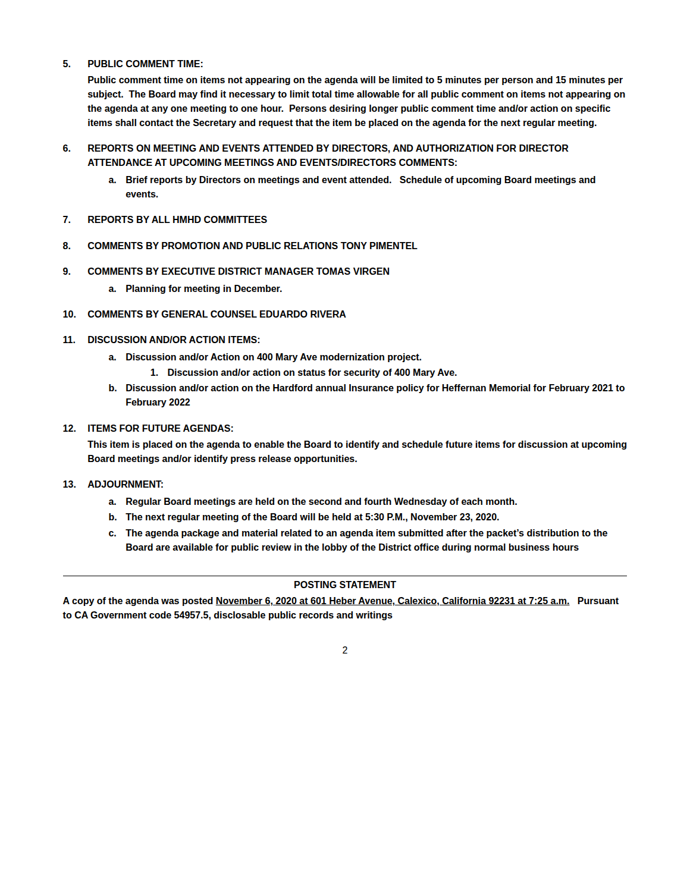5. PUBLIC COMMENT TIME: Public comment time on items not appearing on the agenda will be limited to 5 minutes per person and 15 minutes per subject. The Board may find it necessary to limit total time allowable for all public comment on items not appearing on the agenda at any one meeting to one hour. Persons desiring longer public comment time and/or action on specific items shall contact the Secretary and request that the item be placed on the agenda for the next regular meeting.
6. REPORTS ON MEETING AND EVENTS ATTENDED BY DIRECTORS, AND AUTHORIZATION FOR DIRECTOR ATTENDANCE AT UPCOMING MEETINGS AND EVENTS/DIRECTORS COMMENTS:
a. Brief reports by Directors on meetings and event attended. Schedule of upcoming Board meetings and events.
7. REPORTS BY ALL HMHD COMMITTEES
8. COMMENTS BY PROMOTION AND PUBLIC RELATIONS TONY PIMENTEL
9. COMMENTS BY EXECUTIVE DISTRICT MANAGER TOMAS VIRGEN
a. Planning for meeting in December.
10. COMMENTS BY GENERAL COUNSEL EDUARDO RIVERA
11. DISCUSSION AND/OR ACTION ITEMS:
a. Discussion and/or Action on 400 Mary Ave modernization project.
1. Discussion and/or action on status for security of 400 Mary Ave.
b. Discussion and/or action on the Hardford annual Insurance policy for Heffernan Memorial for February 2021 to February 2022
12. ITEMS FOR FUTURE AGENDAS: This item is placed on the agenda to enable the Board to identify and schedule future items for discussion at upcoming Board meetings and/or identify press release opportunities.
13. ADJOURNMENT:
a. Regular Board meetings are held on the second and fourth Wednesday of each month.
b. The next regular meeting of the Board will be held at 5:30 P.M., November 23, 2020.
c. The agenda package and material related to an agenda item submitted after the packet’s distribution to the Board are available for public review in the lobby of the District office during normal business hours
POSTING STATEMENT
A copy of the agenda was posted November 6, 2020 at 601 Heber Avenue, Calexico, California 92231 at 7:25 a.m. Pursuant to CA Government code 54957.5, disclosable public records and writings
2